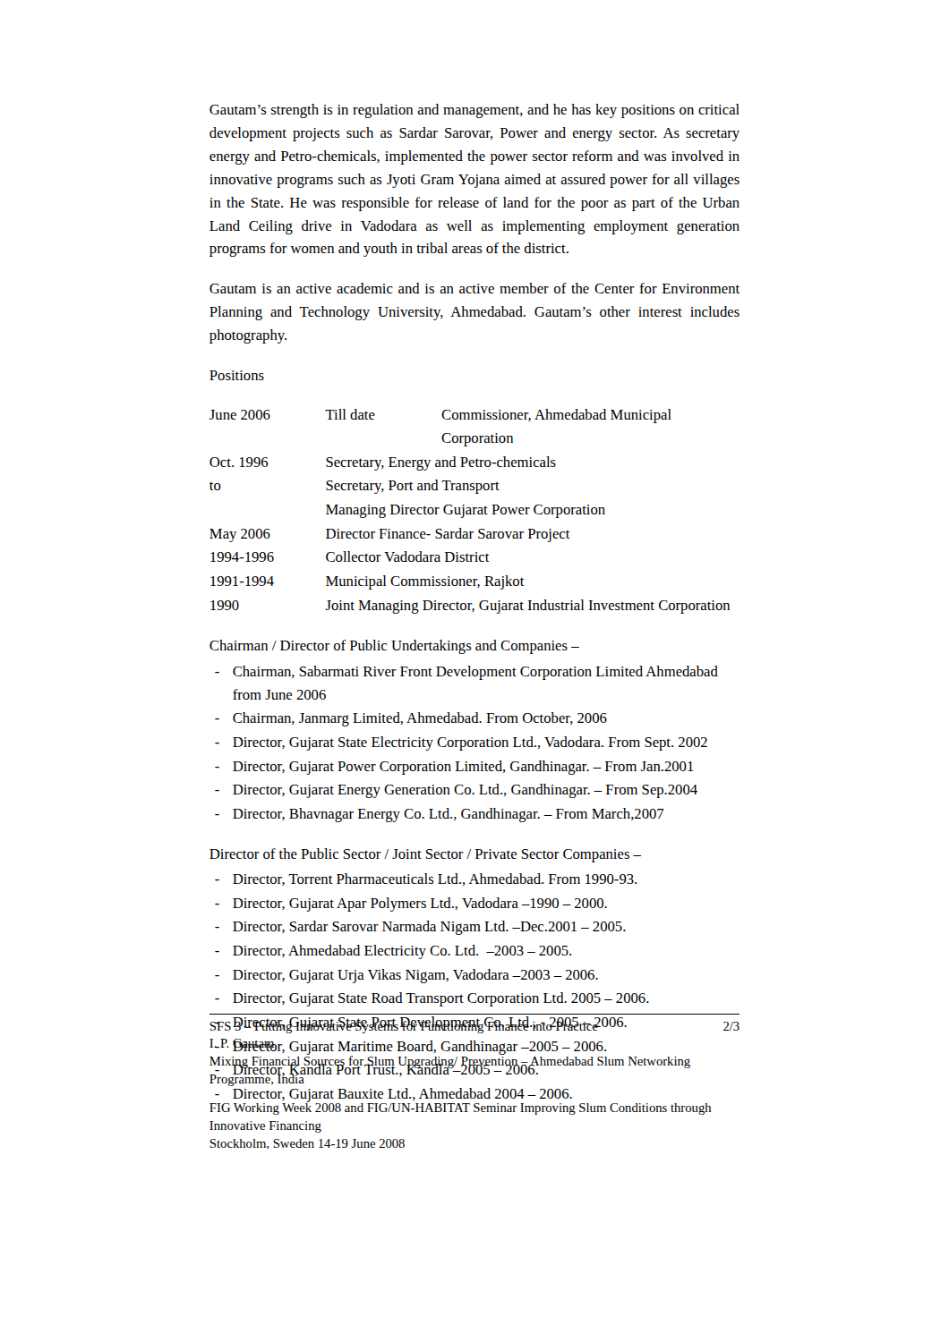Gautam’s strength is in regulation and management, and he has key positions on critical development projects such as Sardar Sarovar, Power and energy sector. As secretary energy and Petro-chemicals, implemented the power sector reform and was involved in innovative programs such as Jyoti Gram Yojana aimed at assured power for all villages in the State. He was responsible for release of land for the poor as part of the Urban Land Ceiling drive in Vadodara as well as implementing employment generation programs for women and youth in tribal areas of the district.
Gautam is an active academic and is an active member of the Center for Environment Planning and Technology University, Ahmedabad. Gautam’s other interest includes photography.
Positions
| June 2006 | Till date | Commissioner, Ahmedabad Municipal Corporation |
| Oct. 1996 | Secretary, Energy and Petro-chemicals |
| to | Secretary, Port and Transport |
| | Managing Director Gujarat Power Corporation |
| May 2006 | Director Finance- Sardar Sarovar Project |
| 1994-1996 | Collector Vadodara District |
| 1991-1994 | Municipal Commissioner, Rajkot |
| 1990 | Joint Managing Director, Gujarat Industrial Investment Corporation |
Chairman / Director of Public Undertakings and Companies –
Chairman, Sabarmati River Front Development Corporation Limited Ahmedabad from June 2006
Chairman, Janmarg Limited, Ahmedabad. From October, 2006
Director, Gujarat State Electricity Corporation Ltd., Vadodara. From Sept. 2002
Director, Gujarat Power Corporation Limited, Gandhinagar. – From Jan.2001
Director, Gujarat Energy Generation Co. Ltd., Gandhinagar. – From Sep.2004
Director, Bhavnagar Energy Co. Ltd., Gandhinagar. – From March,2007
Director of the Public Sector / Joint Sector / Private Sector Companies –
Director, Torrent Pharmaceuticals Ltd., Ahmedabad. From 1990-93.
Director, Gujarat Apar Polymers Ltd., Vadodara –1990 – 2000.
Director, Sardar Sarovar Narmada Nigam Ltd. –Dec.2001 – 2005.
Director, Ahmedabad Electricity Co. Ltd. –2003 – 2005.
Director, Gujarat Urja Vikas Nigam, Vadodara –2003 – 2006.
Director, Gujarat State Road Transport Corporation Ltd. 2005 – 2006.
Director, Gujarat State Port Development Co. Ltd., - 2005 – 2006.
Director, Gujarat Maritime Board, Gandhinagar –2005 – 2006.
Director, Kandla Port Trust., Kandla –2005 – 2006.
Director, Gujarat Bauxite Ltd., Ahmedabad 2004 – 2006.
2/3 SFS 3 – Putting Innovative Systems for Functioning Finance into Practice
I. P. Gautam
Mixing Financial Sources for Slum Upgrading/ Prevention – Ahmedabad Slum Networking Programme, India
FIG Working Week 2008 and FIG/UN-HABITAT Seminar Improving Slum Conditions through Innovative Financing
Stockholm, Sweden 14-19 June 2008